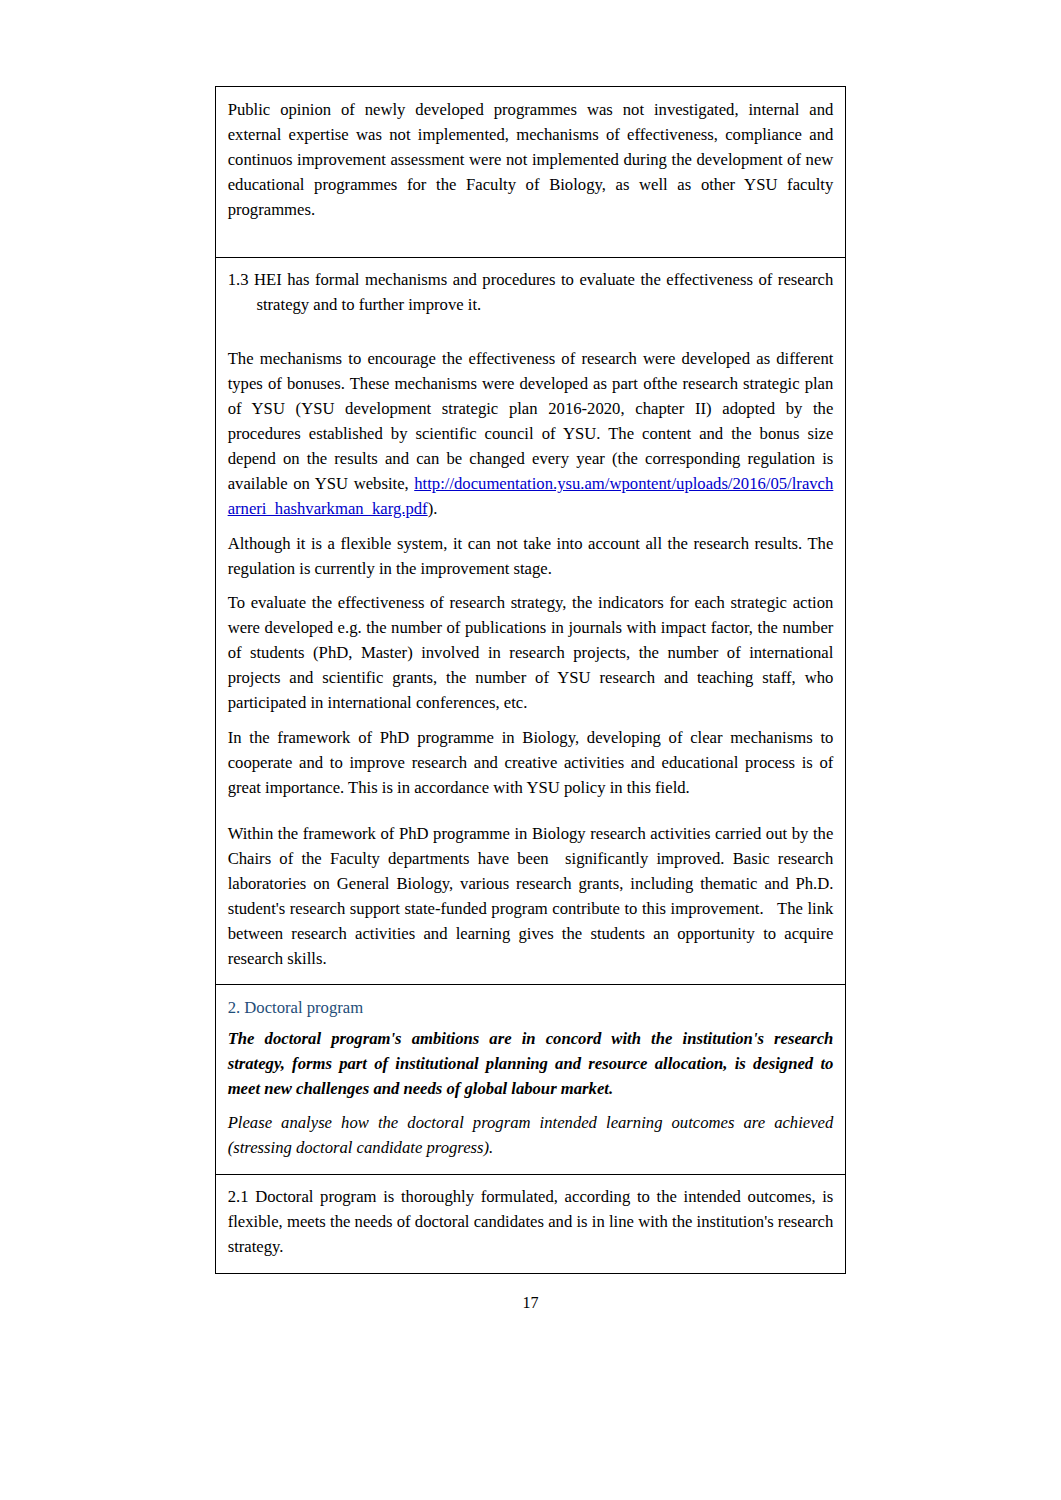Public opinion of newly developed programmes was not investigated, internal and external expertise was not implemented, mechanisms of effectiveness, compliance and continuos improvement assessment were not implemented during the development of new educational programmes for the Faculty of Biology, as well as other YSU faculty programmes.
1.3 HEI has formal mechanisms and procedures to evaluate the effectiveness of research strategy and to further improve it.
The mechanisms to encourage the effectiveness of research were developed as different types of bonuses. These mechanisms were developed as part ofthe research strategic plan of YSU (YSU development strategic plan 2016-2020, chapter II) adopted by the procedures established by scientific council of YSU. The content and the bonus size depend on the results and can be changed every year (the corresponding regulation is available on YSU website, http://documentation.ysu.am/wpontent/uploads/2016/05/lravcharneri_hashvarkman_karg.pdf).
Although it is a flexible system, it can not take into account all the research results. The regulation is currently in the improvement stage.
To evaluate the effectiveness of research strategy, the indicators for each strategic action were developed e.g. the number of publications in journals with impact factor, the number of students (PhD, Master) involved in research projects, the number of international projects and scientific grants, the number of YSU research and teaching staff, who participated in international conferences, etc.
In the framework of PhD programme in Biology, developing of clear mechanisms to cooperate and to improve research and creative activities and educational process is of great importance. This is in accordance with YSU policy in this field.
Within the framework of PhD programme in Biology research activities carried out by the Chairs of the Faculty departments have been significantly improved. Basic research laboratories on General Biology, various research grants, including thematic and Ph.D. student's research support state-funded program contribute to this improvement. The link between research activities and learning gives the students an opportunity to acquire research skills.
2. Doctoral program
The doctoral program's ambitions are in concord with the institution's research strategy, forms part of institutional planning and resource allocation, is designed to meet new challenges and needs of global labour market.
Please analyse how the doctoral program intended learning outcomes are achieved (stressing doctoral candidate progress).
2.1 Doctoral program is thoroughly formulated, according to the intended outcomes, is flexible, meets the needs of doctoral candidates and is in line with the institution's research strategy.
17